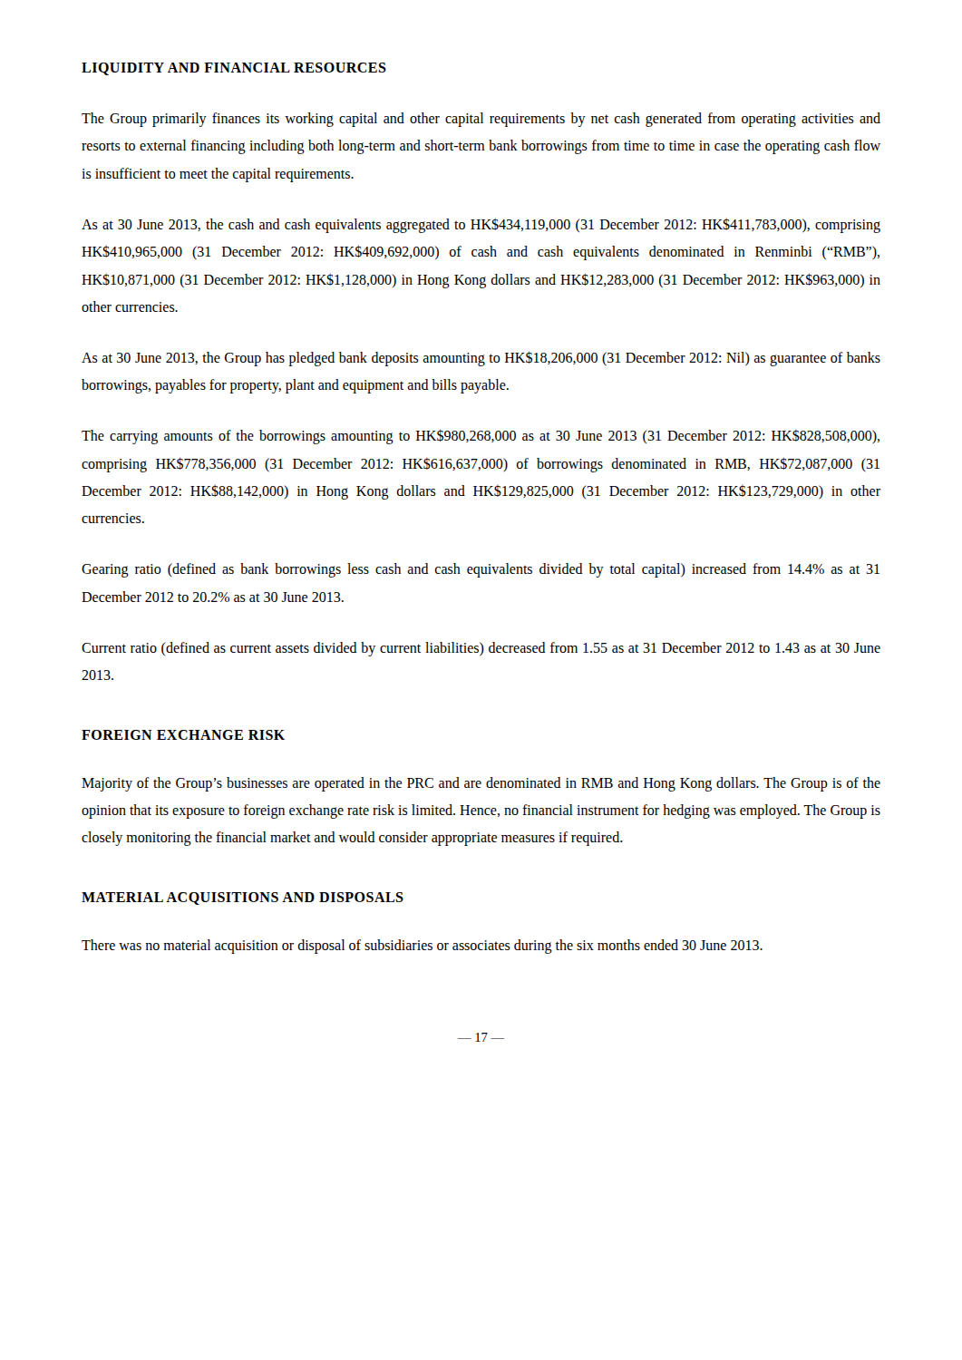LIQUIDITY AND FINANCIAL RESOURCES
The Group primarily finances its working capital and other capital requirements by net cash generated from operating activities and resorts to external financing including both long-term and short-term bank borrowings from time to time in case the operating cash flow is insufficient to meet the capital requirements.
As at 30 June 2013, the cash and cash equivalents aggregated to HK$434,119,000 (31 December 2012: HK$411,783,000), comprising HK$410,965,000 (31 December 2012: HK$409,692,000) of cash and cash equivalents denominated in Renminbi (“RMB”), HK$10,871,000 (31 December 2012: HK$1,128,000) in Hong Kong dollars and HK$12,283,000 (31 December 2012: HK$963,000) in other currencies.
As at 30 June 2013, the Group has pledged bank deposits amounting to HK$18,206,000 (31 December 2012: Nil) as guarantee of banks borrowings, payables for property, plant and equipment and bills payable.
The carrying amounts of the borrowings amounting to HK$980,268,000 as at 30 June 2013 (31 December 2012: HK$828,508,000), comprising HK$778,356,000 (31 December 2012: HK$616,637,000) of borrowings denominated in RMB, HK$72,087,000 (31 December 2012: HK$88,142,000) in Hong Kong dollars and HK$129,825,000 (31 December 2012: HK$123,729,000) in other currencies.
Gearing ratio (defined as bank borrowings less cash and cash equivalents divided by total capital) increased from 14.4% as at 31 December 2012 to 20.2% as at 30 June 2013.
Current ratio (defined as current assets divided by current liabilities) decreased from 1.55 as at 31 December 2012 to 1.43 as at 30 June 2013.
FOREIGN EXCHANGE RISK
Majority of the Group’s businesses are operated in the PRC and are denominated in RMB and Hong Kong dollars. The Group is of the opinion that its exposure to foreign exchange rate risk is limited. Hence, no financial instrument for hedging was employed. The Group is closely monitoring the financial market and would consider appropriate measures if required.
MATERIAL ACQUISITIONS AND DISPOSALS
There was no material acquisition or disposal of subsidiaries or associates during the six months ended 30 June 2013.
— 17 —